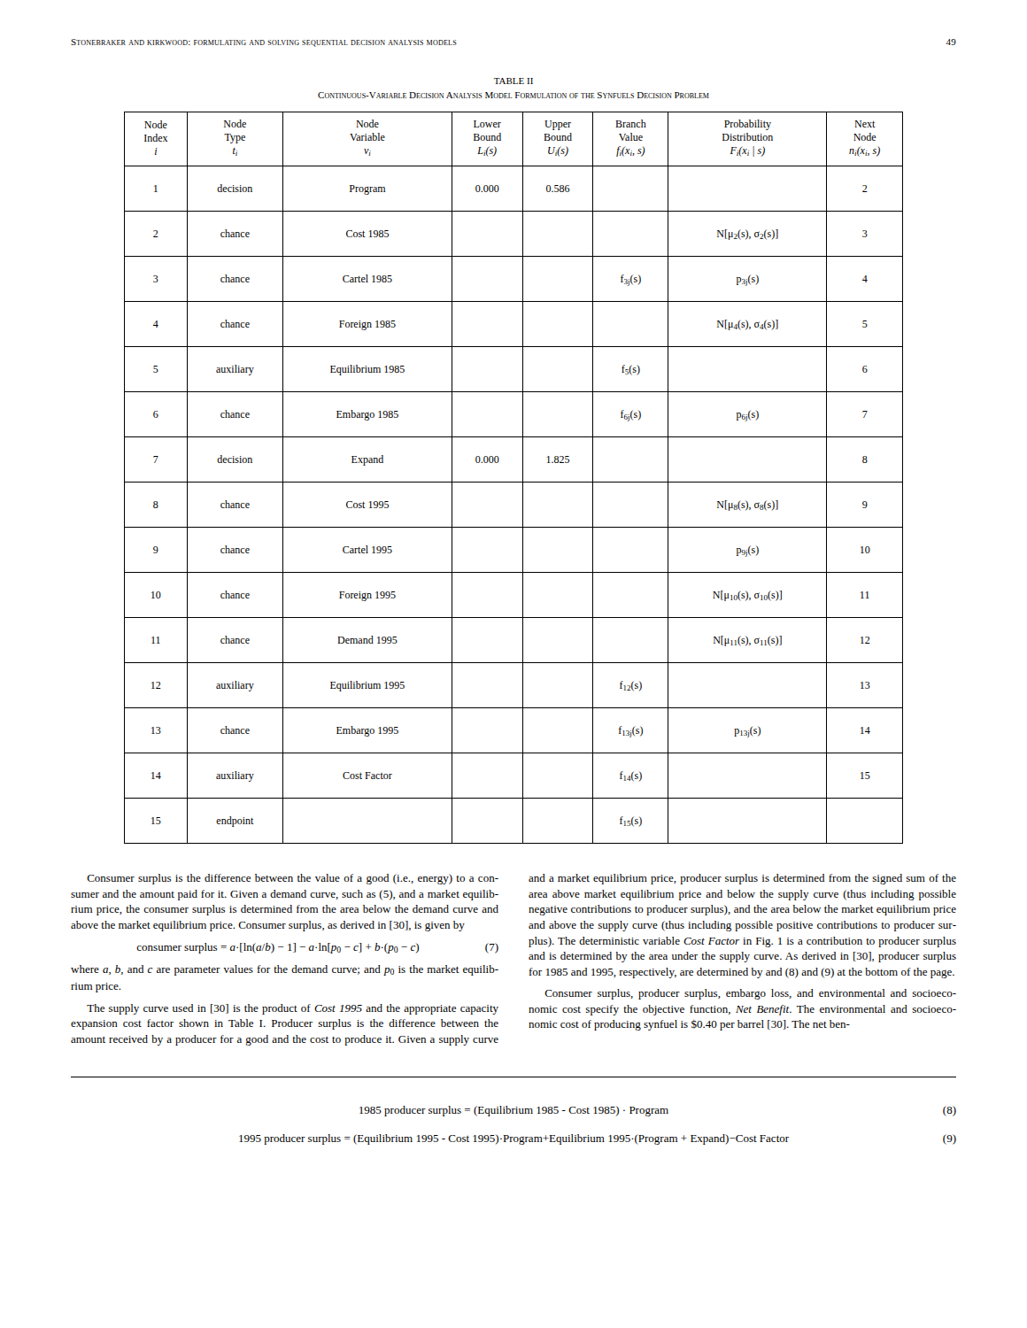STONEBRAKER AND KIRKWOOD: FORMULATING AND SOLVING SEQUENTIAL DECISION ANALYSIS MODELS 49
TABLE II Continuous-Variable Decision Analysis Model Formulation of the Synfuels Decision Problem
| Node Index i | Node Type t i | Node Variable v i | Lower Bound L i (s) | Upper Bound U i (s) | Branch Value f i (x i , s) | Probability Distribution F i (x i / s) | Next Node n i (x i , s) |
| --- | --- | --- | --- | --- | --- | --- | --- |
| 1 | decision | Program | 0.000 | 0.586 | | | 2 |
| 2 | chance | Cost 1985 | | | | N[μ 2 (s), σ 2 (s)] | 3 |
| 3 | chance | Cartel 1985 | | | f 3j (s) | p 3j (s) | 4 |
| 4 | chance | Foreign 1985 | | | | N[μ 4 (s), σ 4 (s)] | 5 |
| 5 | auxiliary | Equilibrium 1985 | | | f 5 (s) | | 6 |
| 6 | chance | Embargo 1985 | | | f 6j (s) | p 6j (s) | 7 |
| 7 | decision | Expand | 0.000 | 1.825 | | | 8 |
| 8 | chance | Cost 1995 | | | | N[μ 8 (s), σ 8 (s)] | 9 |
| 9 | chance | Cartel 1995 | | | | p 9j (s) | 10 |
| 10 | chance | Foreign 1995 | | | | N[μ 10 (s), σ 10 (s)] | 11 |
| 11 | chance | Demand 1995 | | | | N[μ 11 (s), σ 11 (s)] | 12 |
| 12 | auxiliary | Equilibrium 1995 | | | f 12 (s) | | 13 |
| 13 | chance | Embargo 1995 | | | f 13j (s) | p 13j (s) | 14 |
| 14 | auxiliary | Cost Factor | | | f 14 (s) | | 15 |
| 15 | endpoint | | | | f 15 (s) | | |
Consumer surplus is the difference between the value of a good (i.e., energy) to a consumer and the amount paid for it. Given a demand curve, such as (5), and a market equilibrium price, the consumer surplus is determined from the area below the demand curve and above the market equilibrium price. Consumer surplus, as derived in [30], is given by
consumer surplus = a·[ln(a/b) − 1] − a·ln[p0 − c] + b·(p0 − c) (7)
where a, b, and c are parameter values for the demand curve; and p0 is the market equilibrium price.
The supply curve used in [30] is the product of Cost 1995 and the appropriate capacity expansion cost factor shown in Table I. Producer surplus is the difference between the amount received by a producer for a good and the cost to produce it. Given a supply curve and a market equilibrium price, producer surplus is determined from the signed sum of the area above market equilibrium price and below the supply curve (thus including possible negative contributions to producer surplus), and the area below the market equilibrium price and above the supply curve (thus including possible positive contributions to producer surplus). The deterministic variable Cost Factor in Fig. 1 is a contribution to producer surplus and is determined by the area under the supply curve. As derived in [30], producer surplus for 1985 and 1995, respectively, are determined by and (8) and (9) at the bottom of the page.
Consumer surplus, producer surplus, embargo loss, and environmental and socioeconomic cost specify the objective function, Net Benefit. The environmental and socioeconomic cost of producing synfuel is $0.40 per barrel [30]. The net ben-
1985 producer surplus = (Equilibrium 1985 - Cost 1985) · Program (8)
1995 producer surplus = (Equilibrium 1995 - Cost 1995)·Program+Equilibrium 1995·(Program + Expand)−Cost Factor (9)